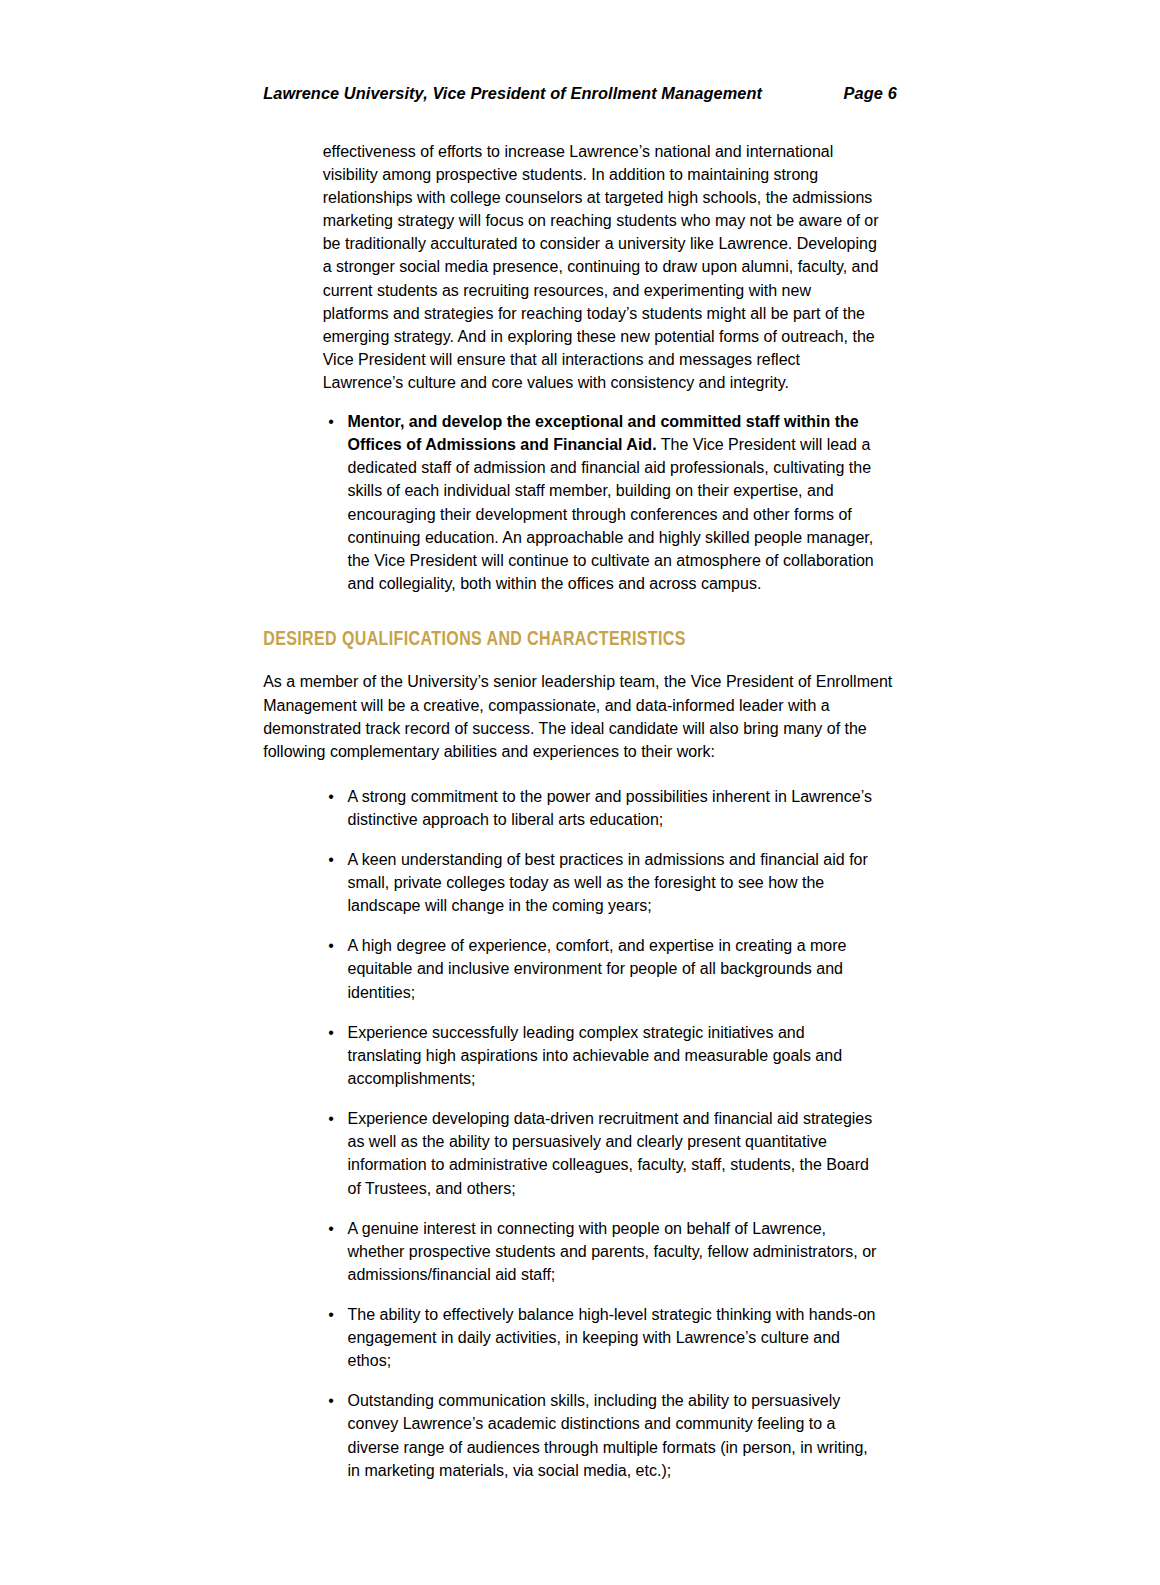Lawrence University, Vice President of Enrollment Management Page 6
effectiveness of efforts to increase Lawrence’s national and international visibility among prospective students. In addition to maintaining strong relationships with college counselors at targeted high schools, the admissions marketing strategy will focus on reaching students who may not be aware of or be traditionally acculturated to consider a university like Lawrence. Developing a stronger social media presence, continuing to draw upon alumni, faculty, and current students as recruiting resources, and experimenting with new platforms and strategies for reaching today’s students might all be part of the emerging strategy. And in exploring these new potential forms of outreach, the Vice President will ensure that all interactions and messages reflect Lawrence’s culture and core values with consistency and integrity.
Mentor, and develop the exceptional and committed staff within the Offices of Admissions and Financial Aid. The Vice President will lead a dedicated staff of admission and financial aid professionals, cultivating the skills of each individual staff member, building on their expertise, and encouraging their development through conferences and other forms of continuing education. An approachable and highly skilled people manager, the Vice President will continue to cultivate an atmosphere of collaboration and collegiality, both within the offices and across campus.
Desired Qualifications and Characteristics
As a member of the University’s senior leadership team, the Vice President of Enrollment Management will be a creative, compassionate, and data-informed leader with a demonstrated track record of success. The ideal candidate will also bring many of the following complementary abilities and experiences to their work:
A strong commitment to the power and possibilities inherent in Lawrence’s distinctive approach to liberal arts education;
A keen understanding of best practices in admissions and financial aid for small, private colleges today as well as the foresight to see how the landscape will change in the coming years;
A high degree of experience, comfort, and expertise in creating a more equitable and inclusive environment for people of all backgrounds and identities;
Experience successfully leading complex strategic initiatives and translating high aspirations into achievable and measurable goals and accomplishments;
Experience developing data-driven recruitment and financial aid strategies as well as the ability to persuasively and clearly present quantitative information to administrative colleagues, faculty, staff, students, the Board of Trustees, and others;
A genuine interest in connecting with people on behalf of Lawrence, whether prospective students and parents, faculty, fellow administrators, or admissions/financial aid staff;
The ability to effectively balance high-level strategic thinking with hands-on engagement in daily activities, in keeping with Lawrence’s culture and ethos;
Outstanding communication skills, including the ability to persuasively convey Lawrence’s academic distinctions and community feeling to a diverse range of audiences through multiple formats (in person, in writing, in marketing materials, via social media, etc.);